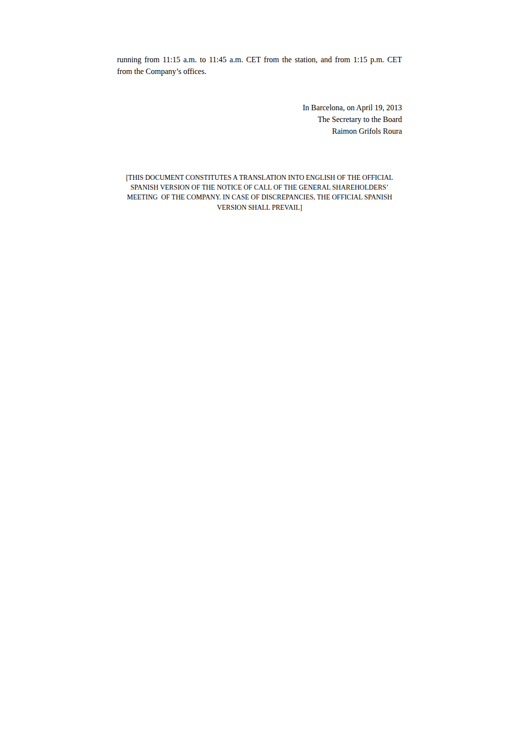running from 11:15 a.m. to 11:45 a.m. CET from the station, and from 1:15 p.m. CET from the Company’s offices.
In Barcelona, on April 19, 2013
The Secretary to the Board
Raimon Grifols Roura
[THIS DOCUMENT CONSTITUTES A TRANSLATION INTO ENGLISH OF THE OFFICIAL SPANISH VERSION OF THE NOTICE OF CALL OF THE GENERAL SHAREHOLDERS’ MEETING OF THE COMPANY. IN CASE OF DISCREPANCIES, THE OFFICIAL SPANISH VERSION SHALL PREVAIL]